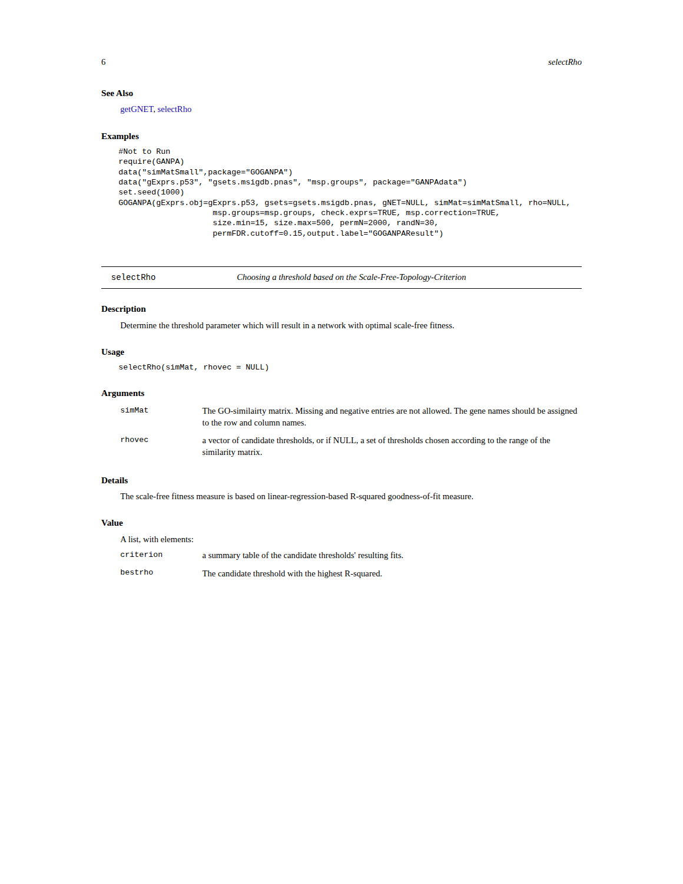6 selectRho
See Also
getGNET, selectRho
Examples
#Not to Run
require(GANPA)
data("simMatSmall",package="GOGANPA")
data("gExprs.p53", "gsets.msigdb.pnas", "msp.groups", package="GANPAdata")
set.seed(1000)
GOGANPA(gExprs.obj=gExprs.p53, gsets=gsets.msigdb.pnas, gNET=NULL, simMat=simMatSmall, rho=NULL,
                    msp.groups=msp.groups, check.exprs=TRUE, msp.correction=TRUE,
                    size.min=15, size.max=500, permN=2000, randN=30,
                    permFDR.cutoff=0.15,output.label="GOGANPAResult")
selectRho Choosing a threshold based on the Scale-Free-Topology-Criterion
Description
Determine the threshold parameter which will result in a network with optimal scale-free fitness.
Usage
selectRho(simMat, rhovec = NULL)
Arguments
simMat
The GO-similairty matrix. Missing and negative entries are not allowed. The gene names should be assigned to the row and column names.
rhovec
a vector of candidate thresholds, or if NULL, a set of thresholds chosen according to the range of the similarity matrix.
Details
The scale-free fitness measure is based on linear-regression-based R-squared goodness-of-fit measure.
Value
A list, with elements:
criterion
a summary table of the candidate thresholds' resulting fits.
bestrho
The candidate threshold with the highest R-squared.